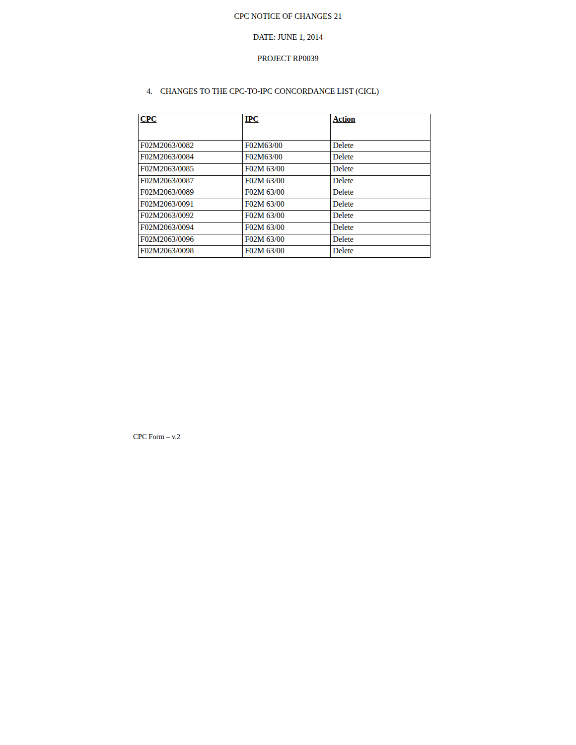CPC NOTICE OF CHANGES 21
DATE: JUNE 1, 2014
PROJECT RP0039
CHANGES TO THE CPC-TO-IPC CONCORDANCE LIST (CICL)
| CPC | IPC | Action |
| F02M2063/0082 | F02M63/00 | Delete |
| F02M2063/0084 | F02M63/00 | Delete |
| F02M2063/0085 | F02M 63/00 | Delete |
| F02M2063/0087 | F02M 63/00 | Delete |
| F02M2063/0089 | F02M 63/00 | Delete |
| F02M2063/0091 | F02M 63/00 | Delete |
| F02M2063/0092 | F02M 63/00 | Delete |
| F02M2063/0094 | F02M 63/00 | Delete |
| F02M2063/0096 | F02M 63/00 | Delete |
| F02M2063/0098 | F02M 63/00 | Delete |
CPC Form – v.2